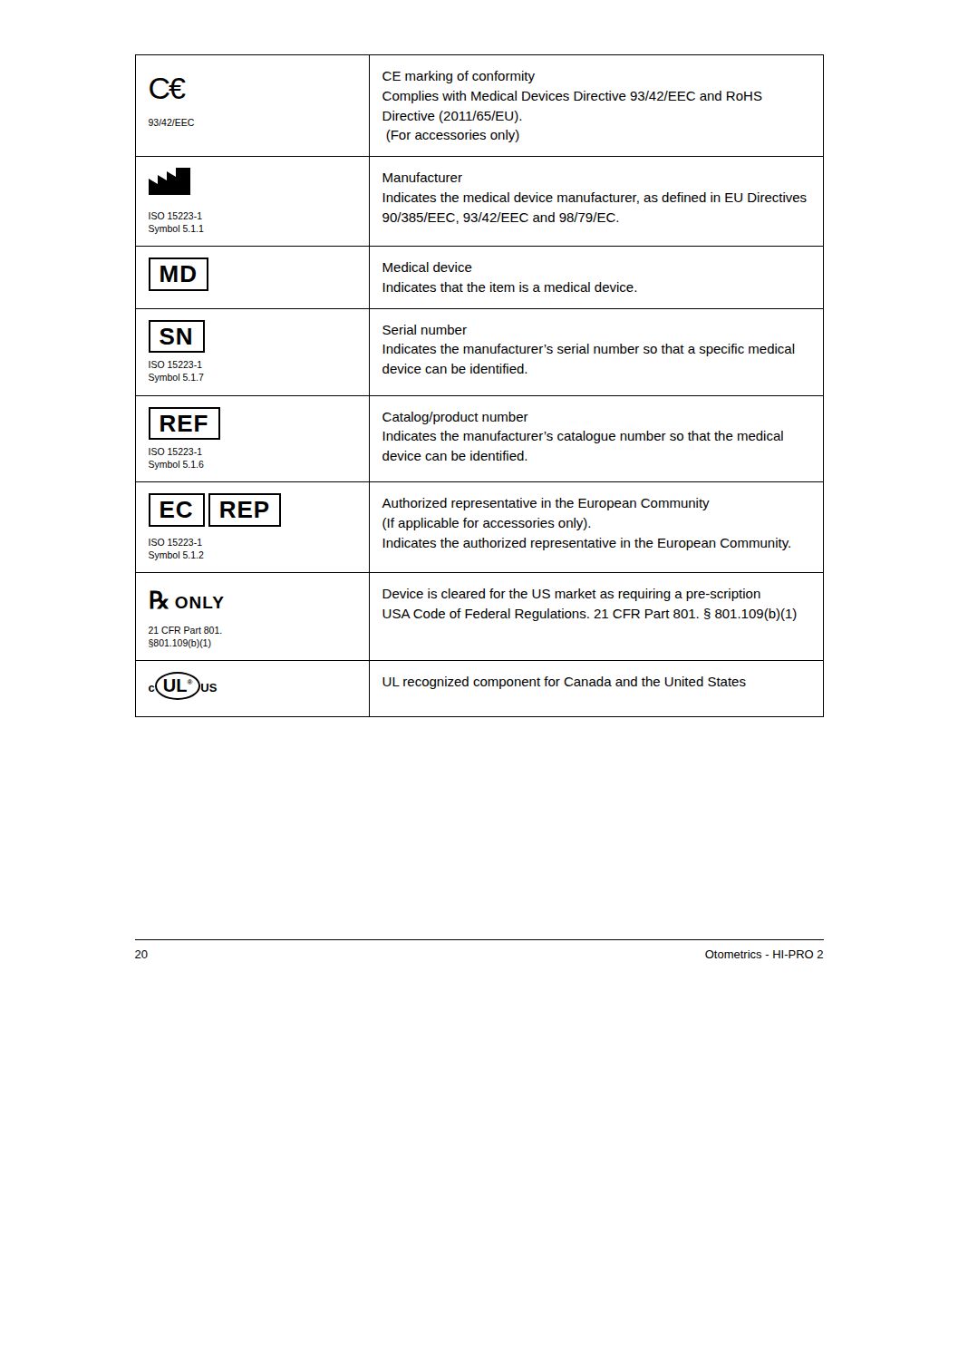| C€ 93/42/EEC | CE marking of conformity Complies with Medical Devices Directive 93/42/EEC and RoHS Directive (2011/65/EU). (For accessories only) |
| ISO 15223-1 Symbol 5.1.1 | Manufacturer Indicates the medical device manufacturer, as defined in EU Directives 90/385/EEC, 93/42/EEC and 98/79/EC. |
| MD | Medical device Indicates that the item is a medical device. |
| SN ISO 15223-1 Symbol 5.1.7 | Serial number Indicates the manufacturer’s serial number so that a specific medical device can be identified. |
| REF ISO 15223-1 Symbol 5.1.6 | Catalog/product number Indicates the manufacturer’s catalogue number so that the medical device can be identified. |
| EC REP ISO 15223-1 Symbol 5.1.2 | Authorized representative in the European Community (If applicable for accessories only). Indicates the authorized representative in the European Community. |
| ℞ ONLY 21 CFR Part 801. §801.109(b)(1) | Device is cleared for the US market as requiring a pre-scription USA Code of Federal Regulations. 21 CFR Part 801. § 801.109(b)(1) |
| c UL ® US | UL recognized component for Canada and the United States |
20 Otometrics - HI-PRO 2